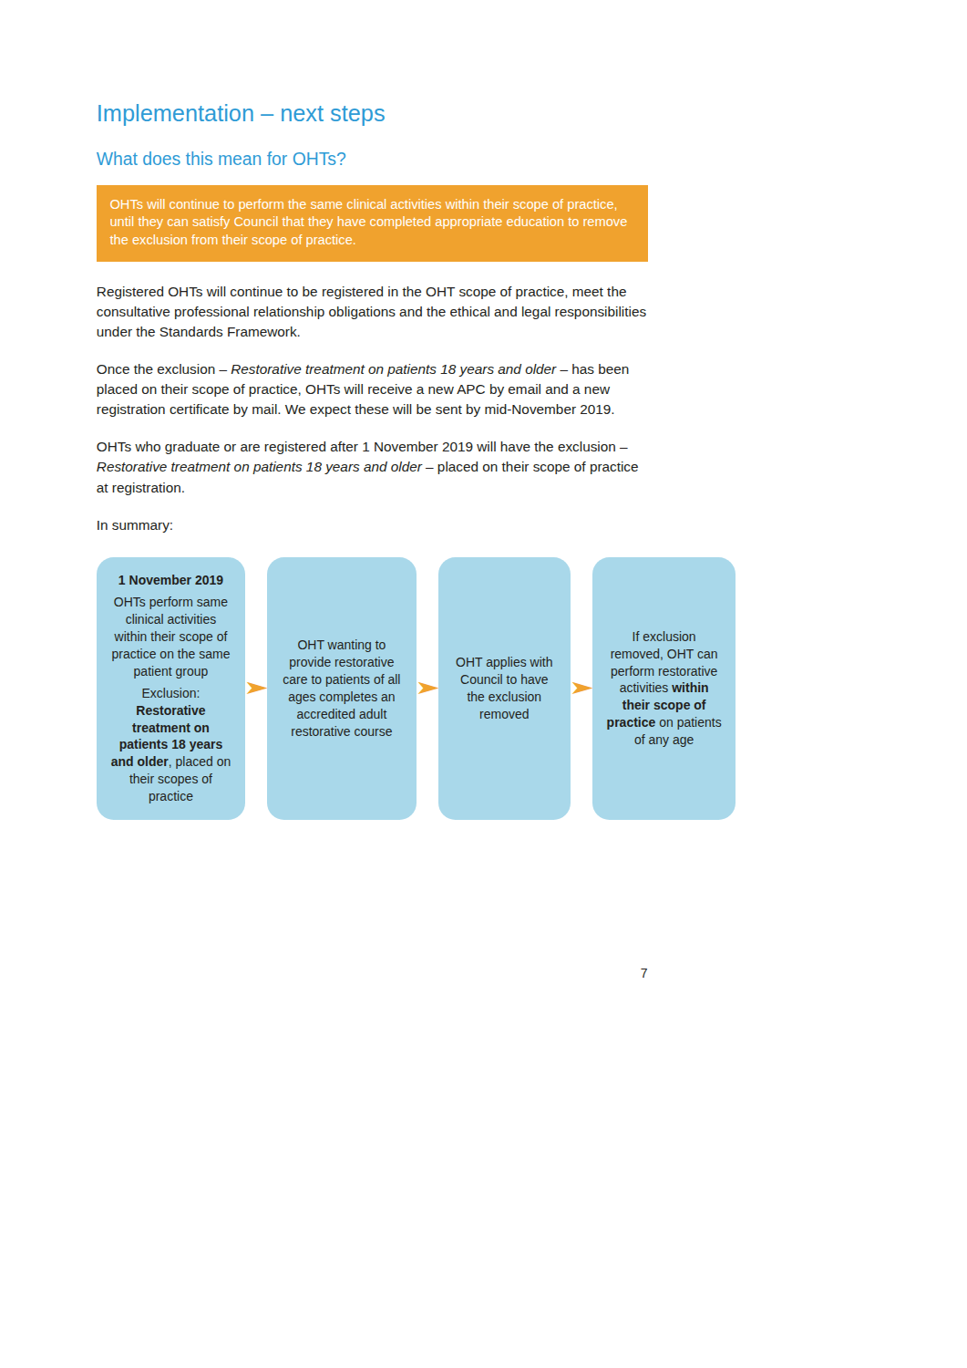Implementation – next steps
What does this mean for OHTs?
OHTs will continue to perform the same clinical activities within their scope of practice, until they can satisfy Council that they have completed appropriate education to remove the exclusion from their scope of practice.
Registered OHTs will continue to be registered in the OHT scope of practice, meet the consultative professional relationship obligations and the ethical and legal responsibilities under the Standards Framework.
Once the exclusion – Restorative treatment on patients 18 years and older – has been placed on their scope of practice, OHTs will receive a new APC by email and a new registration certificate by mail. We expect these will be sent by mid-November 2019.
OHTs who graduate or are registered after 1 November 2019 will have the exclusion – Restorative treatment on patients 18 years and older – placed on their scope of practice at registration.
In summary:
1 November 2019
OHTs perform same clinical activities within their scope of practice on the same patient group
Exclusion:
Restorative treatment on patients 18 years and older, placed on their scopes of practice
➤
OHT wanting to provide restorative care to patients of all ages completes an accredited adult restorative course
➤
OHT applies with Council to have the exclusion removed
➤
If exclusion removed, OHT can perform restorative activities within their scope of practice on patients of any age
7